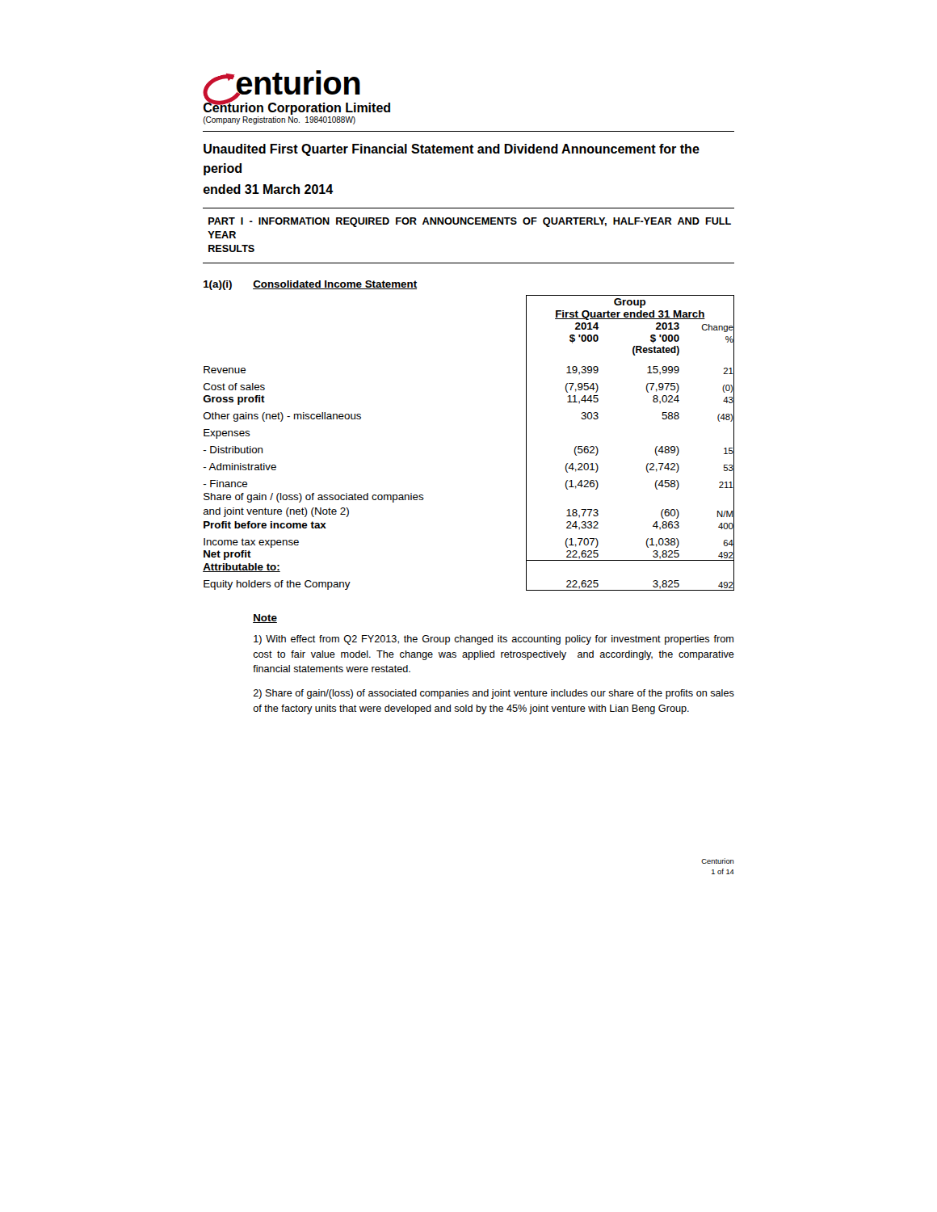enturion
Centurion Corporation Limited
(Company Registration No. 198401088W)
Unaudited First Quarter Financial Statement and Dividend Announcement for the period
ended 31 March 2014
PART I - INFORMATION REQUIRED FOR ANNOUNCEMENTS OF QUARTERLY, HALF-YEAR AND FULL YEAR
RESULTS
1(a)(i) Consolidated Income Statement
| | | Group |
| | | First Quarter ended 31 March |
| | | 2014 | 2013 | Change |
| | | $ '000 | $ '000 | % |
| | | | (Restated) | |
| Revenue | | 19,399 | 15,999 | 21 |
| Cost of sales | | (7,954) | (7,975) | (0) |
| Gross profit | | 11,445 | 8,024 | 43 |
| Other gains (net) - miscellaneous | | 303 | 588 | (48) |
| Expenses | | | | |
| - Distribution | | (562) | (489) | 15 |
| - Administrative | | (4,201) | (2,742) | 53 |
| - Finance | | (1,426) | (458) | 211 |
| Share of gain / (loss) of associated companies | | | | |
| and joint venture (net) (Note 2) | | 18,773 | (60) | N/M |
| Profit before income tax | | 24,332 | 4,863 | 400 |
| Income tax expense | | (1,707) | (1,038) | 64 |
| Net profit | | 22,625 | 3,825 | 492 |
| Attributable to: | | | | |
| Equity holders of the Company | | 22,625 | 3,825 | 492 |
Note
1) With effect from Q2 FY2013, the Group changed its accounting policy for investment properties from cost to fair value model. The change was applied retrospectively and accordingly, the comparative financial statements were restated.
2) Share of gain/(loss) of associated companies and joint venture includes our share of the profits on sales of the factory units that were developed and sold by the 45% joint venture with Lian Beng Group.
Centurion
1 of 14